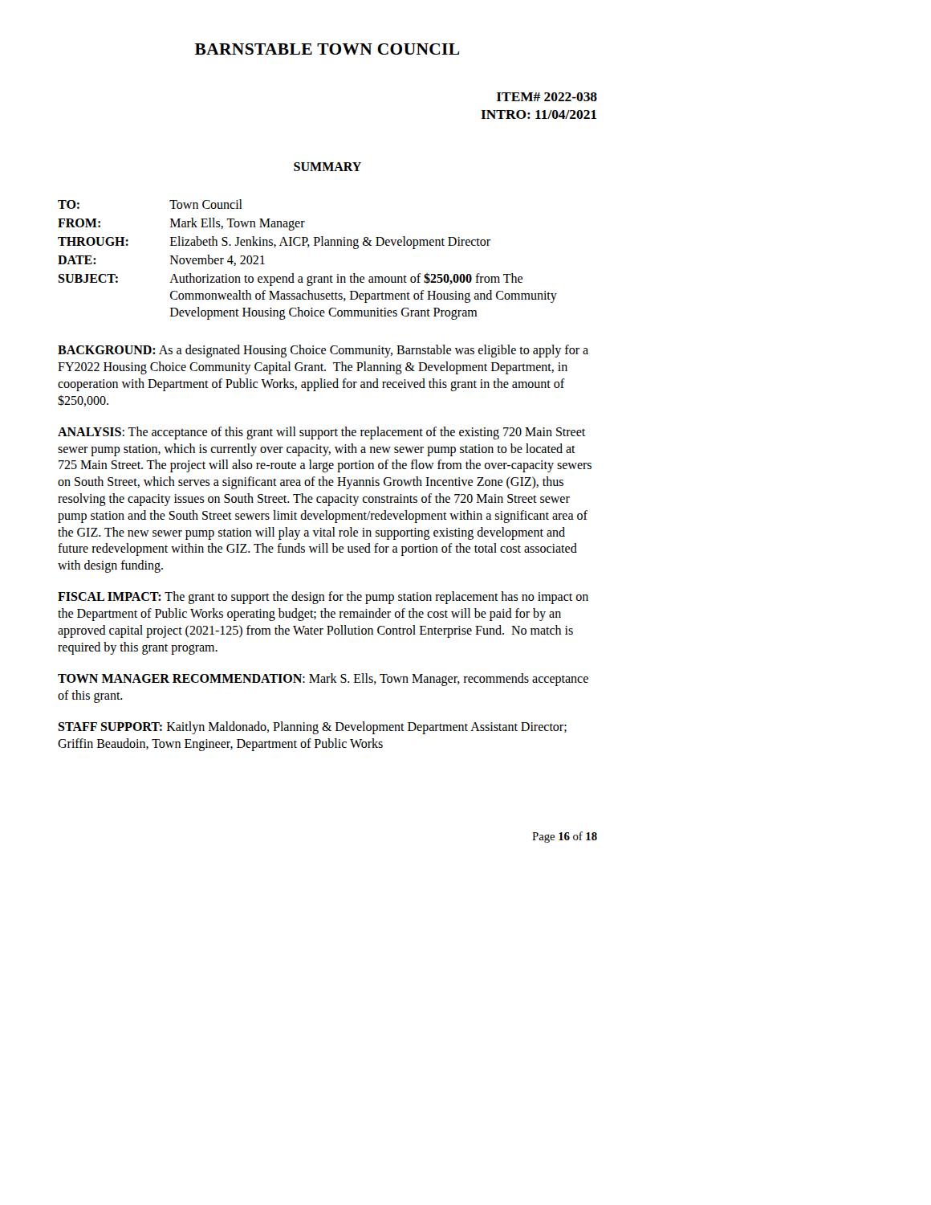BARNSTABLE TOWN COUNCIL
ITEM# 2022-038
INTRO: 11/04/2021
SUMMARY
| TO: | Town Council |
| FROM: | Mark Ells, Town Manager |
| THROUGH: | Elizabeth S. Jenkins, AICP, Planning & Development Director |
| DATE: | November 4, 2021 |
| SUBJECT: | Authorization to expend a grant in the amount of $250,000 from The Commonwealth of Massachusetts, Department of Housing and Community Development Housing Choice Communities Grant Program |
BACKGROUND: As a designated Housing Choice Community, Barnstable was eligible to apply for a FY2022 Housing Choice Community Capital Grant. The Planning & Development Department, in cooperation with Department of Public Works, applied for and received this grant in the amount of $250,000.
ANALYSIS: The acceptance of this grant will support the replacement of the existing 720 Main Street sewer pump station, which is currently over capacity, with a new sewer pump station to be located at 725 Main Street. The project will also re-route a large portion of the flow from the over-capacity sewers on South Street, which serves a significant area of the Hyannis Growth Incentive Zone (GIZ), thus resolving the capacity issues on South Street. The capacity constraints of the 720 Main Street sewer pump station and the South Street sewers limit development/redevelopment within a significant area of the GIZ. The new sewer pump station will play a vital role in supporting existing development and future redevelopment within the GIZ. The funds will be used for a portion of the total cost associated with design funding.
FISCAL IMPACT: The grant to support the design for the pump station replacement has no impact on the Department of Public Works operating budget; the remainder of the cost will be paid for by an approved capital project (2021-125) from the Water Pollution Control Enterprise Fund. No match is required by this grant program.
TOWN MANAGER RECOMMENDATION: Mark S. Ells, Town Manager, recommends acceptance of this grant.
STAFF SUPPORT: Kaitlyn Maldonado, Planning & Development Department Assistant Director; Griffin Beaudoin, Town Engineer, Department of Public Works
Page 16 of 18